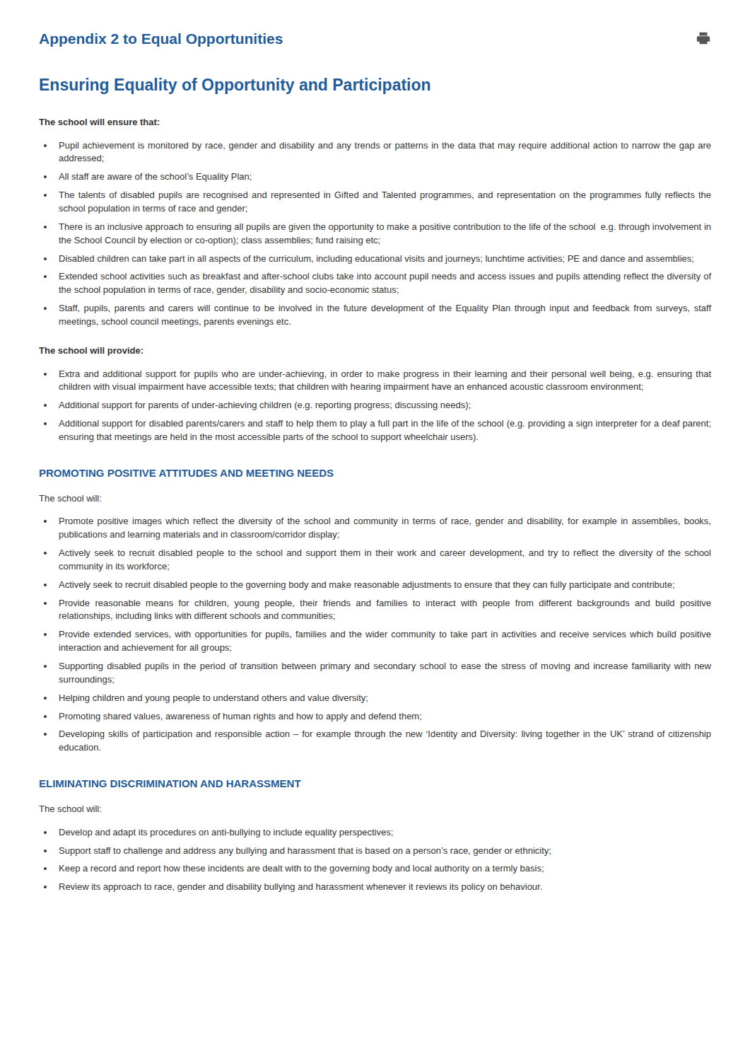Appendix 2 to Equal Opportunities
Ensuring Equality of Opportunity and Participation
The school will ensure that:
Pupil achievement is monitored by race, gender and disability and any trends or patterns in the data that may require additional action to narrow the gap are addressed;
All staff are aware of the school’s Equality Plan;
The talents of disabled pupils are recognised and represented in Gifted and Talented programmes, and representation on the programmes fully reflects the school population in terms of race and gender;
There is an inclusive approach to ensuring all pupils are given the opportunity to make a positive contribution to the life of the school e.g. through involvement in the School Council by election or co-option); class assemblies; fund raising etc;
Disabled children can take part in all aspects of the curriculum, including educational visits and journeys; lunchtime activities; PE and dance and assemblies;
Extended school activities such as breakfast and after-school clubs take into account pupil needs and access issues and pupils attending reflect the diversity of the school population in terms of race, gender, disability and socio-economic status;
Staff, pupils, parents and carers will continue to be involved in the future development of the Equality Plan through input and feedback from surveys, staff meetings, school council meetings, parents evenings etc.
The school will provide:
Extra and additional support for pupils who are under-achieving, in order to make progress in their learning and their personal well being, e.g. ensuring that children with visual impairment have accessible texts; that children with hearing impairment have an enhanced acoustic classroom environment;
Additional support for parents of under-achieving children (e.g. reporting progress; discussing needs);
Additional support for disabled parents/carers and staff to help them to play a full part in the life of the school (e.g. providing a sign interpreter for a deaf parent; ensuring that meetings are held in the most accessible parts of the school to support wheelchair users).
Promoting Positive Attitudes and Meeting Needs
The school will:
Promote positive images which reflect the diversity of the school and community in terms of race, gender and disability, for example in assemblies, books, publications and learning materials and in classroom/corridor display;
Actively seek to recruit disabled people to the school and support them in their work and career development, and try to reflect the diversity of the school community in its workforce;
Actively seek to recruit disabled people to the governing body and make reasonable adjustments to ensure that they can fully participate and contribute;
Provide reasonable means for children, young people, their friends and families to interact with people from different backgrounds and build positive relationships, including links with different schools and communities;
Provide extended services, with opportunities for pupils, families and the wider community to take part in activities and receive services which build positive interaction and achievement for all groups;
Supporting disabled pupils in the period of transition between primary and secondary school to ease the stress of moving and increase familiarity with new surroundings;
Helping children and young people to understand others and value diversity;
Promoting shared values, awareness of human rights and how to apply and defend them;
Developing skills of participation and responsible action – for example through the new ‘Identity and Diversity: living together in the UK’ strand of citizenship education.
Eliminating Discrimination and Harassment
The school will:
Develop and adapt its procedures on anti-bullying to include equality perspectives;
Support staff to challenge and address any bullying and harassment that is based on a person’s race, gender or ethnicity;
Keep a record and report how these incidents are dealt with to the governing body and local authority on a termly basis;
Review its approach to race, gender and disability bullying and harassment whenever it reviews its policy on behaviour.